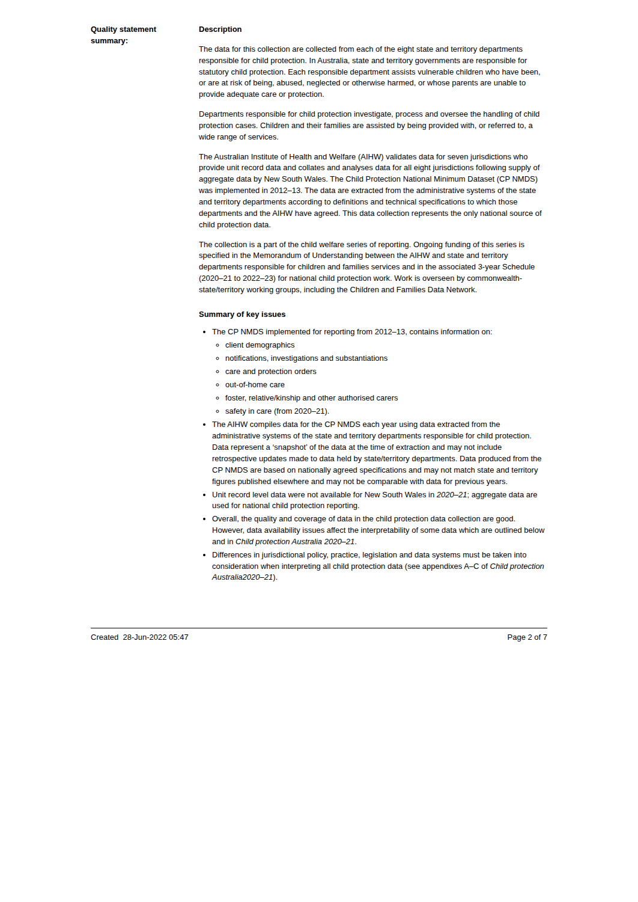Quality statement summary:
Description
The data for this collection are collected from each of the eight state and territory departments responsible for child protection. In Australia, state and territory governments are responsible for statutory child protection. Each responsible department assists vulnerable children who have been, or are at risk of being, abused, neglected or otherwise harmed, or whose parents are unable to provide adequate care or protection.
Departments responsible for child protection investigate, process and oversee the handling of child protection cases. Children and their families are assisted by being provided with, or referred to, a wide range of services.
The Australian Institute of Health and Welfare (AIHW) validates data for seven jurisdictions who provide unit record data and collates and analyses data for all eight jurisdictions following supply of aggregate data by New South Wales. The Child Protection National Minimum Dataset (CP NMDS) was implemented in 2012–13. The data are extracted from the administrative systems of the state and territory departments according to definitions and technical specifications to which those departments and the AIHW have agreed. This data collection represents the only national source of child protection data.
The collection is a part of the child welfare series of reporting. Ongoing funding of this series is specified in the Memorandum of Understanding between the AIHW and state and territory departments responsible for children and families services and in the associated 3-year Schedule (2020–21 to 2022–23) for national child protection work. Work is overseen by commonwealth-state/territory working groups, including the Children and Families Data Network.
Summary of key issues
The CP NMDS implemented for reporting from 2012–13, contains information on:
client demographics
notifications, investigations and substantiations
care and protection orders
out-of-home care
foster, relative/kinship and other authorised carers
safety in care (from 2020–21).
The AIHW compiles data for the CP NMDS each year using data extracted from the administrative systems of the state and territory departments responsible for child protection. Data represent a ‘snapshot’ of the data at the time of extraction and may not include retrospective updates made to data held by state/territory departments. Data produced from the CP NMDS are based on nationally agreed specifications and may not match state and territory figures published elsewhere and may not be comparable with data for previous years.
Unit record level data were not available for New South Wales in 2020–21; aggregate data are used for national child protection reporting.
Overall, the quality and coverage of data in the child protection data collection are good. However, data availability issues affect the interpretability of some data which are outlined below and in Child protection Australia 2020–21.
Differences in jurisdictional policy, practice, legislation and data systems must be taken into consideration when interpreting all child protection data (see appendixes A–C of Child protection Australia2020–21).
Created 28-Jun-2022 05:47 Page 2 of 7